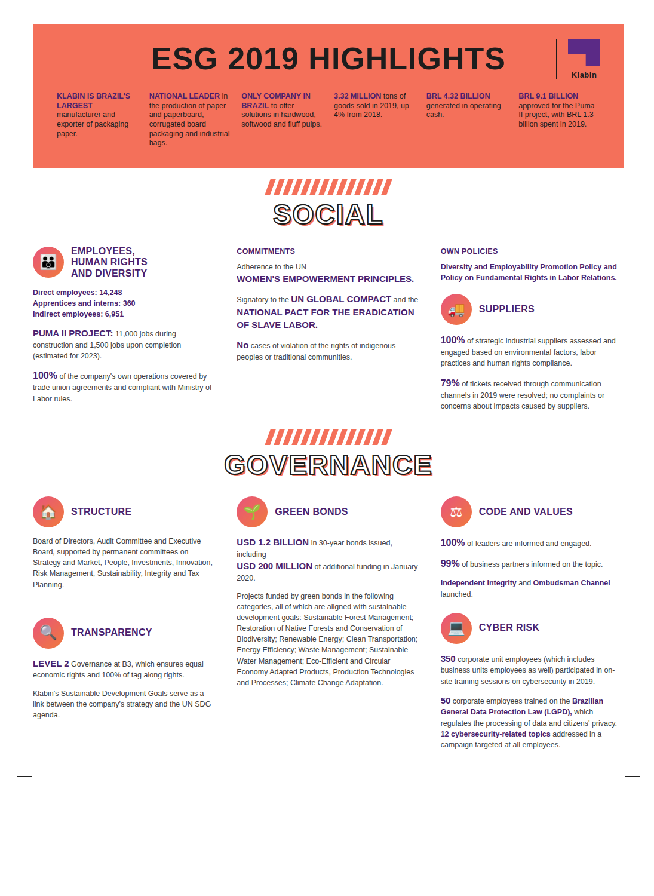ESG 2019 HIGHLIGHTS
Klabin
Klabin is Brazil's largest manufacturer and exporter of packaging paper.
National leader in the production of paper and paperboard, corrugated board packaging and industrial bags.
Only company in Brazil to offer solutions in hardwood, softwood and fluff pulps.
3.32 million tons of goods sold in 2019, up 4% from 2018.
BRL 4.32 billion generated in operating cash.
BRL 9.1 billion approved for the Puma II project, with BRL 1.3 billion spent in 2019.
SOCIAL
👪
Employees,
Human Rights
and Diversity
Direct employees: 14,248
Apprentices and interns: 360
Indirect employees: 6,951
PUMA II PROJECT: 11,000 jobs during construction and 1,500 jobs upon completion (estimated for 2023).
100% of the company's own operations covered by trade union agreements and compliant with Ministry of Labor rules.
Commitments
Adherence to the UN
WOMEN'S EMPOWERMENT PRINCIPLES.
Signatory to the UN GLOBAL COMPACT and the NATIONAL PACT FOR THE ERADICATION OF SLAVE LABOR.
No cases of violation of the rights of indigenous peoples or traditional communities.
Own Policies
Diversity and Employability Promotion Policy and Policy on Fundamental Rights in Labor Relations.
🚚
Suppliers
100% of strategic industrial suppliers assessed and engaged based on environmental factors, labor practices and human rights compliance.
79% of tickets received through communication channels in 2019 were resolved; no complaints or concerns about impacts caused by suppliers.
GOVERNANCE
🏠
Structure
Board of Directors, Audit Committee and Executive Board, supported by permanent committees on Strategy and Market, People, Investments, Innovation, Risk Management, Sustainability, Integrity and Tax Planning.
🔍
Transparency
LEVEL 2 Governance at B3, which ensures equal economic rights and 100% of tag along rights.
Klabin's Sustainable Development Goals serve as a link between the company's strategy and the UN SDG agenda.
🌱
Green Bonds
USD 1.2 BILLION in 30-year bonds issued, including
USD 200 MILLION of additional funding in January 2020.
Projects funded by green bonds in the following categories, all of which are aligned with sustainable development goals: Sustainable Forest Management; Restoration of Native Forests and Conservation of Biodiversity; Renewable Energy; Clean Transportation; Energy Efficiency; Waste Management; Sustainable Water Management; Eco-Efficient and Circular Economy Adapted Products, Production Technologies and Processes; Climate Change Adaptation.
⚖
Code and Values
100% of leaders are informed and engaged.
99% of business partners informed on the topic.
Independent Integrity and Ombudsman Channel launched.
💻
Cyber Risk
350 corporate unit employees (which includes business units employees as well) participated in on-site training sessions on cybersecurity in 2019.
50 corporate employees trained on the Brazilian General Data Protection Law (LGPD), which regulates the processing of data and citizens' privacy. 12 cybersecurity-related topics addressed in a campaign targeted at all employees.